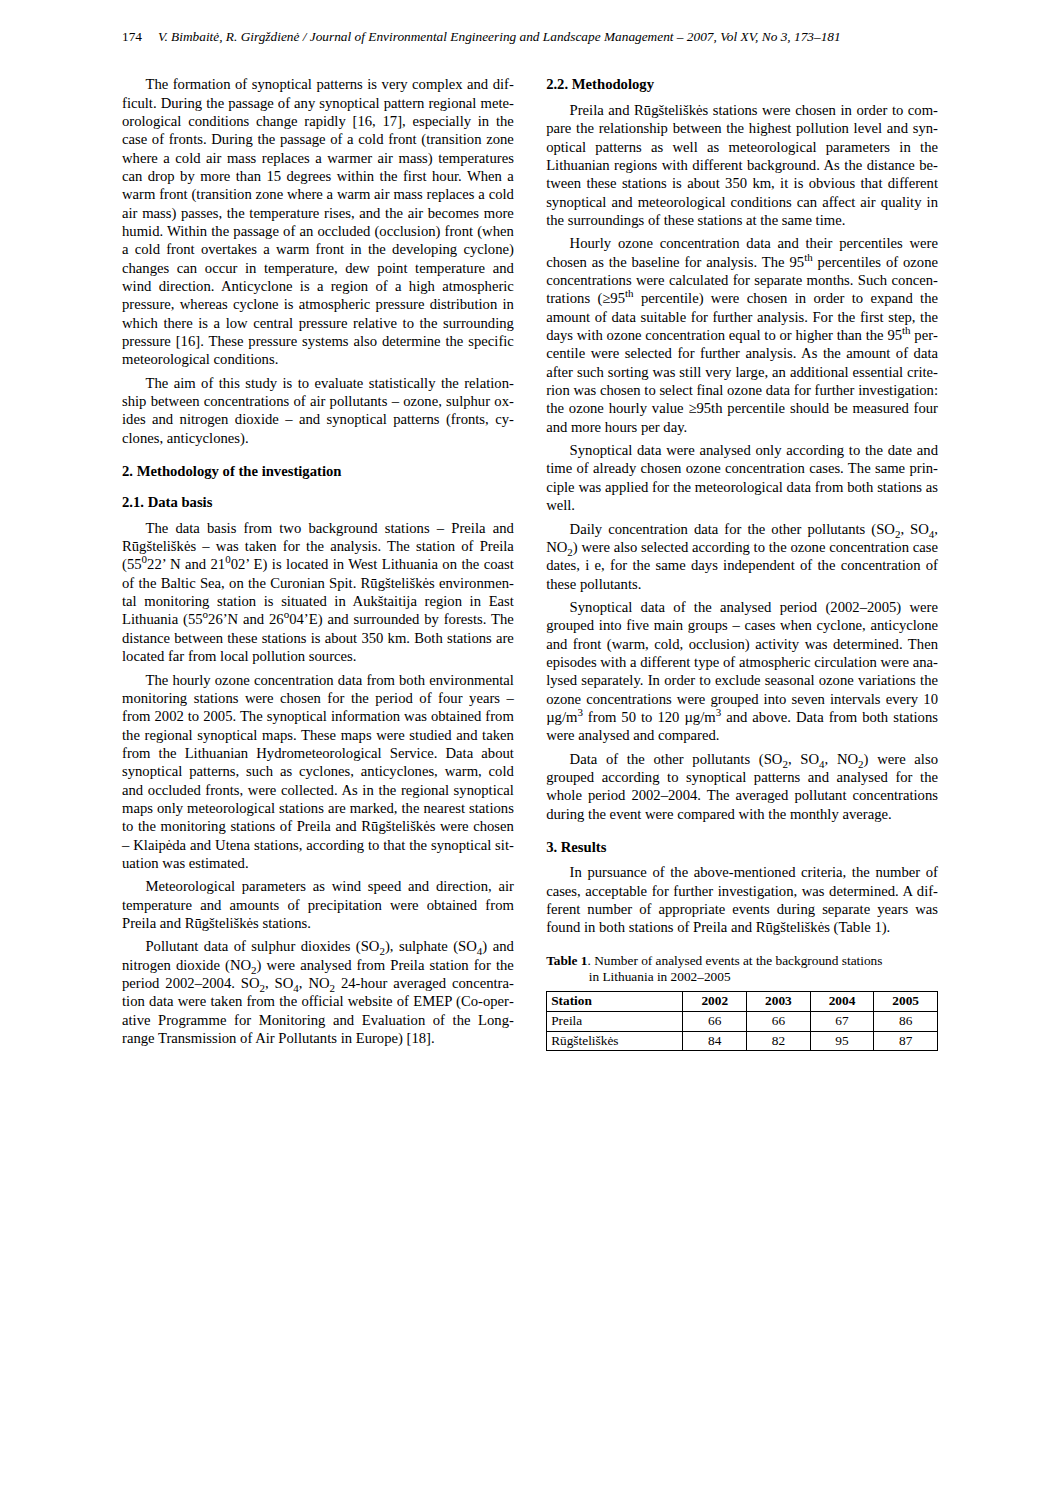174 V. Bimbaitė, R. Girgždienė / Journal of Environmental Engineering and Landscape Management – 2007, Vol XV, No 3, 173–181
The formation of synoptical patterns is very complex and difficult. During the passage of any synoptical pattern regional meteorological conditions change rapidly [16, 17], especially in the case of fronts. During the passage of a cold front (transition zone where a cold air mass replaces a warmer air mass) temperatures can drop by more than 15 degrees within the first hour. When a warm front (transition zone where a warm air mass replaces a cold air mass) passes, the temperature rises, and the air becomes more humid. Within the passage of an occluded (occlusion) front (when a cold front overtakes a warm front in the developing cyclone) changes can occur in temperature, dew point temperature and wind direction. Anticyclone is a region of a high atmospheric pressure, whereas cyclone is atmospheric pressure distribution in which there is a low central pressure relative to the surrounding pressure [16]. These pressure systems also determine the specific meteorological conditions.
The aim of this study is to evaluate statistically the relationship between concentrations of air pollutants – ozone, sulphur oxides and nitrogen dioxide – and synoptical patterns (fronts, cyclones, anticyclones).
2. Methodology of the investigation
2.1. Data basis
The data basis from two background stations – Preila and Rūgšteliškės – was taken for the analysis. The station of Preila (55022’ N and 21002’ E) is located in West Lithuania on the coast of the Baltic Sea, on the Curonian Spit. Rūgšteliškės environmental monitoring station is situated in Aukštaitija region in East Lithuania (55o26’N and 26o04’E) and surrounded by forests. The distance between these stations is about 350 km. Both stations are located far from local pollution sources.
The hourly ozone concentration data from both environmental monitoring stations were chosen for the period of four years – from 2002 to 2005. The synoptical information was obtained from the regional synoptical maps. These maps were studied and taken from the Lithuanian Hydrometeorological Service. Data about synoptical patterns, such as cyclones, anticyclones, warm, cold and occluded fronts, were collected. As in the regional synoptical maps only meteorological stations are marked, the nearest stations to the monitoring stations of Preila and Rūgšteliškės were chosen – Klaipėda and Utena stations, according to that the synoptical situation was estimated.
Meteorological parameters as wind speed and direction, air temperature and amounts of precipitation were obtained from Preila and Rūgšteliškės stations.
Pollutant data of sulphur dioxides (SO2), sulphate (SO4) and nitrogen dioxide (NO2) were analysed from Preila station for the period 2002–2004. SO2, SO4, NO2 24-hour averaged concentration data were taken from the official website of EMEP (Co-operative Programme for Monitoring and Evaluation of the Long-range Transmission of Air Pollutants in Europe) [18].
2.2. Methodology
Preila and Rūgšteliškės stations were chosen in order to compare the relationship between the highest pollution level and synoptical patterns as well as meteorological parameters in the Lithuanian regions with different background. As the distance between these stations is about 350 km, it is obvious that different synoptical and meteorological conditions can affect air quality in the surroundings of these stations at the same time.
Hourly ozone concentration data and their percentiles were chosen as the baseline for analysis. The 95th percentiles of ozone concentrations were calculated for separate months. Such concentrations (≥95th percentile) were chosen in order to expand the amount of data suitable for further analysis. For the first step, the days with ozone concentration equal to or higher than the 95th percentile were selected for further analysis. As the amount of data after such sorting was still very large, an additional essential criterion was chosen to select final ozone data for further investigation: the ozone hourly value ≥95th percentile should be measured four and more hours per day.
Synoptical data were analysed only according to the date and time of already chosen ozone concentration cases. The same principle was applied for the meteorological data from both stations as well.
Daily concentration data for the other pollutants (SO2, SO4, NO2) were also selected according to the ozone concentration case dates, i e, for the same days independent of the concentration of these pollutants.
Synoptical data of the analysed period (2002–2005) were grouped into five main groups – cases when cyclone, anticyclone and front (warm, cold, occlusion) activity was determined. Then episodes with a different type of atmospheric circulation were analysed separately. In order to exclude seasonal ozone variations the ozone concentrations were grouped into seven intervals every 10 µg/m3 from 50 to 120 µg/m3 and above. Data from both stations were analysed and compared.
Data of the other pollutants (SO2, SO4, NO2) were also grouped according to synoptical patterns and analysed for the whole period 2002–2004. The averaged pollutant concentrations during the event were compared with the monthly average.
3. Results
In pursuance of the above-mentioned criteria, the number of cases, acceptable for further investigation, was determined. A different number of appropriate events during separate years was found in both stations of Preila and Rūgšteliškės (Table 1).
Table 1. Number of analysed events at the background stations in Lithuania in 2002–2005
| Station | 2002 | 2003 | 2004 | 2005 |
| --- | --- | --- | --- | --- |
| Preila | 66 | 66 | 67 | 86 |
| Rūgšteliškės | 84 | 82 | 95 | 87 |